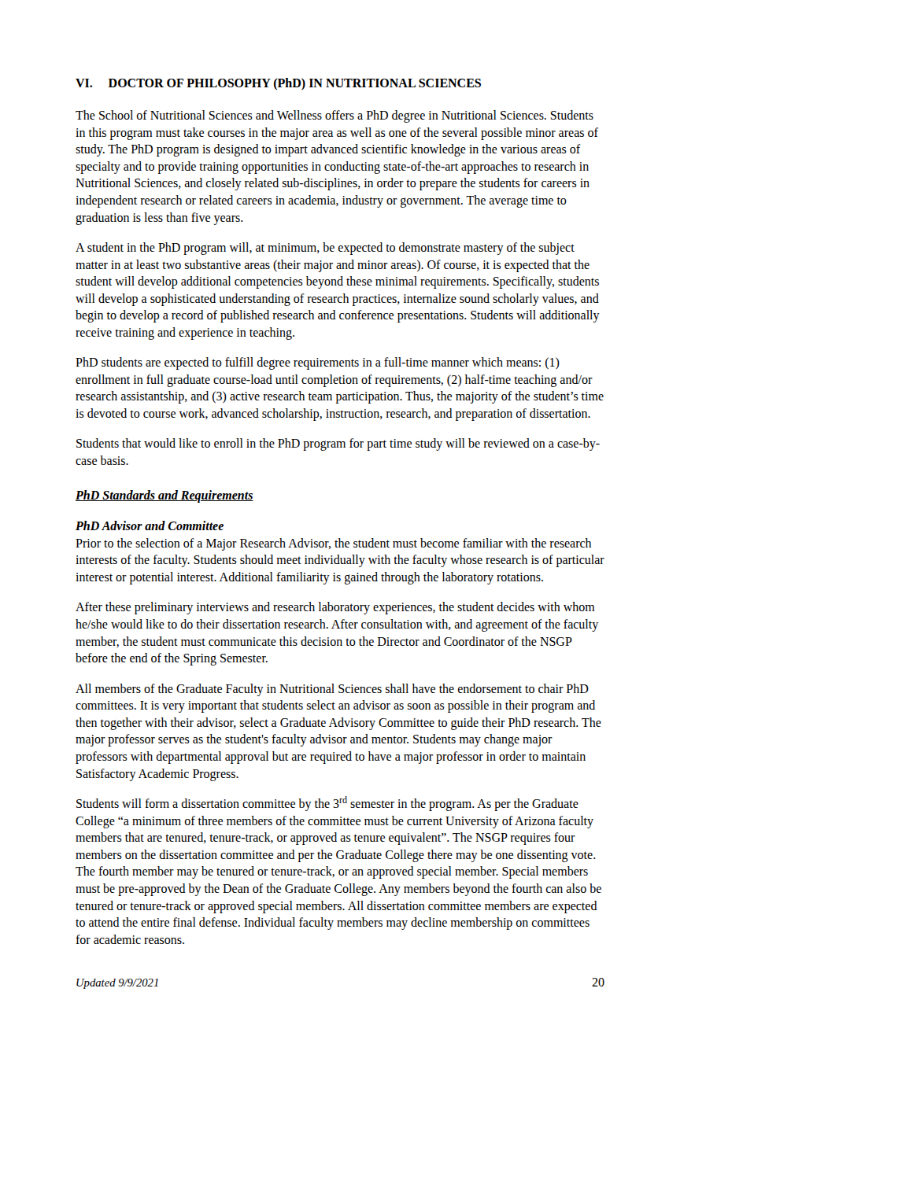VI. DOCTOR OF PHILOSOPHY (PhD) IN NUTRITIONAL SCIENCES
The School of Nutritional Sciences and Wellness offers a PhD degree in Nutritional Sciences. Students in this program must take courses in the major area as well as one of the several possible minor areas of study. The PhD program is designed to impart advanced scientific knowledge in the various areas of specialty and to provide training opportunities in conducting state-of-the-art approaches to research in Nutritional Sciences, and closely related sub-disciplines, in order to prepare the students for careers in independent research or related careers in academia, industry or government. The average time to graduation is less than five years.
A student in the PhD program will, at minimum, be expected to demonstrate mastery of the subject matter in at least two substantive areas (their major and minor areas). Of course, it is expected that the student will develop additional competencies beyond these minimal requirements. Specifically, students will develop a sophisticated understanding of research practices, internalize sound scholarly values, and begin to develop a record of published research and conference presentations. Students will additionally receive training and experience in teaching.
PhD students are expected to fulfill degree requirements in a full-time manner which means: (1) enrollment in full graduate course-load until completion of requirements, (2) half-time teaching and/or research assistantship, and (3) active research team participation. Thus, the majority of the student’s time is devoted to course work, advanced scholarship, instruction, research, and preparation of dissertation.
Students that would like to enroll in the PhD program for part time study will be reviewed on a case-by-case basis.
PhD Standards and Requirements
PhD Advisor and Committee
Prior to the selection of a Major Research Advisor, the student must become familiar with the research interests of the faculty. Students should meet individually with the faculty whose research is of particular interest or potential interest. Additional familiarity is gained through the laboratory rotations.
After these preliminary interviews and research laboratory experiences, the student decides with whom he/she would like to do their dissertation research. After consultation with, and agreement of the faculty member, the student must communicate this decision to the Director and Coordinator of the NSGP before the end of the Spring Semester.
All members of the Graduate Faculty in Nutritional Sciences shall have the endorsement to chair PhD committees. It is very important that students select an advisor as soon as possible in their program and then together with their advisor, select a Graduate Advisory Committee to guide their PhD research. The major professor serves as the student's faculty advisor and mentor. Students may change major professors with departmental approval but are required to have a major professor in order to maintain Satisfactory Academic Progress.
Students will form a dissertation committee by the 3rd semester in the program. As per the Graduate College “a minimum of three members of the committee must be current University of Arizona faculty members that are tenured, tenure-track, or approved as tenure equivalent”. The NSGP requires four members on the dissertation committee and per the Graduate College there may be one dissenting vote. The fourth member may be tenured or tenure-track, or an approved special member. Special members must be pre-approved by the Dean of the Graduate College. Any members beyond the fourth can also be tenured or tenure-track or approved special members. All dissertation committee members are expected to attend the entire final defense. Individual faculty members may decline membership on committees for academic reasons.
Updated 9/9/2021 20